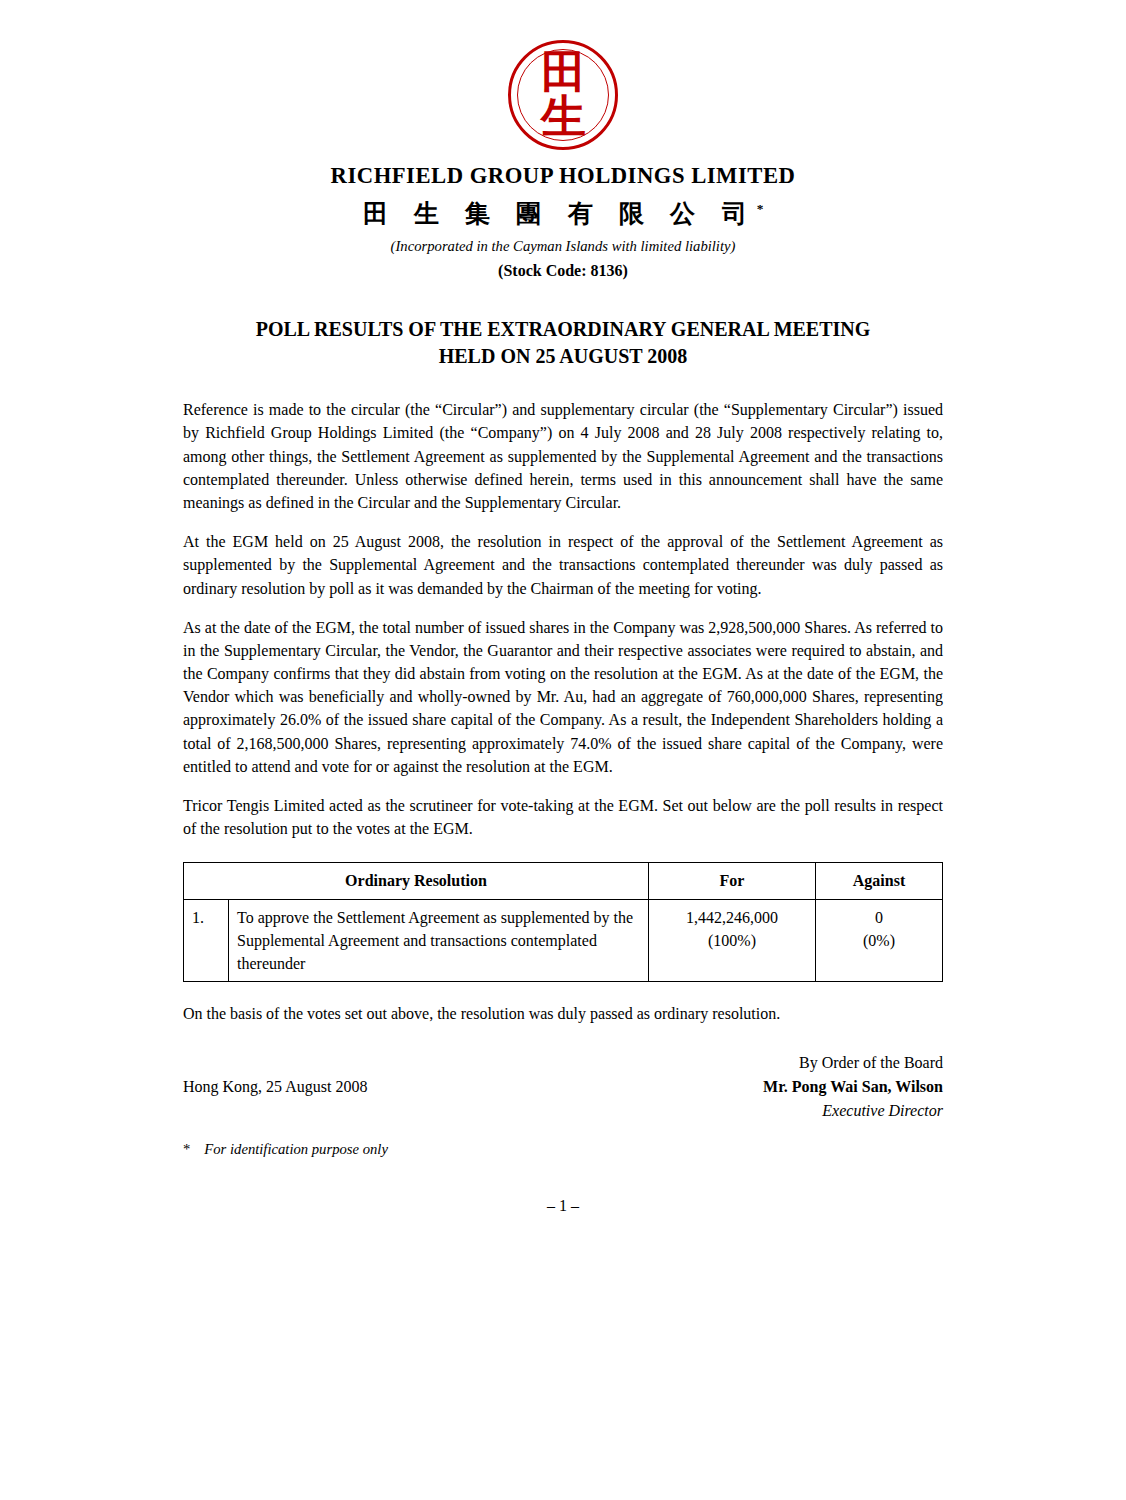田生
RICHFIELD GROUP HOLDINGS LIMITED
田 生 集 團 有 限 公 司*
(Incorporated in the Cayman Islands with limited liability)
(Stock Code: 8136)
POLL RESULTS OF THE EXTRAORDINARY GENERAL MEETING
HELD ON 25 AUGUST 2008
Reference is made to the circular (the “Circular”) and supplementary circular (the “Supplementary Circular”) issued by Richfield Group Holdings Limited (the “Company”) on 4 July 2008 and 28 July 2008 respectively relating to, among other things, the Settlement Agreement as supplemented by the Supplemental Agreement and the transactions contemplated thereunder. Unless otherwise defined herein, terms used in this announcement shall have the same meanings as defined in the Circular and the Supplementary Circular.
At the EGM held on 25 August 2008, the resolution in respect of the approval of the Settlement Agreement as supplemented by the Supplemental Agreement and the transactions contemplated thereunder was duly passed as ordinary resolution by poll as it was demanded by the Chairman of the meeting for voting.
As at the date of the EGM, the total number of issued shares in the Company was 2,928,500,000 Shares. As referred to in the Supplementary Circular, the Vendor, the Guarantor and their respective associates were required to abstain, and the Company confirms that they did abstain from voting on the resolution at the EGM. As at the date of the EGM, the Vendor which was beneficially and wholly-owned by Mr. Au, had an aggregate of 760,000,000 Shares, representing approximately 26.0% of the issued share capital of the Company. As a result, the Independent Shareholders holding a total of 2,168,500,000 Shares, representing approximately 74.0% of the issued share capital of the Company, were entitled to attend and vote for or against the resolution at the EGM.
Tricor Tengis Limited acted as the scrutineer for vote-taking at the EGM. Set out below are the poll results in respect of the resolution put to the votes at the EGM.
| Ordinary Resolution | For | Against |
| --- | --- | --- |
| 1. | To approve the Settlement Agreement as supplemented by the Supplemental Agreement and transactions contemplated thereunder | 1,442,246,000 (100%) | 0 (0%) |
On the basis of the votes set out above, the resolution was duly passed as ordinary resolution.
By Order of the Board
Mr. Pong Wai San, Wilson
Executive Director
Hong Kong, 25 August 2008
*For identification purpose only
– 1 –